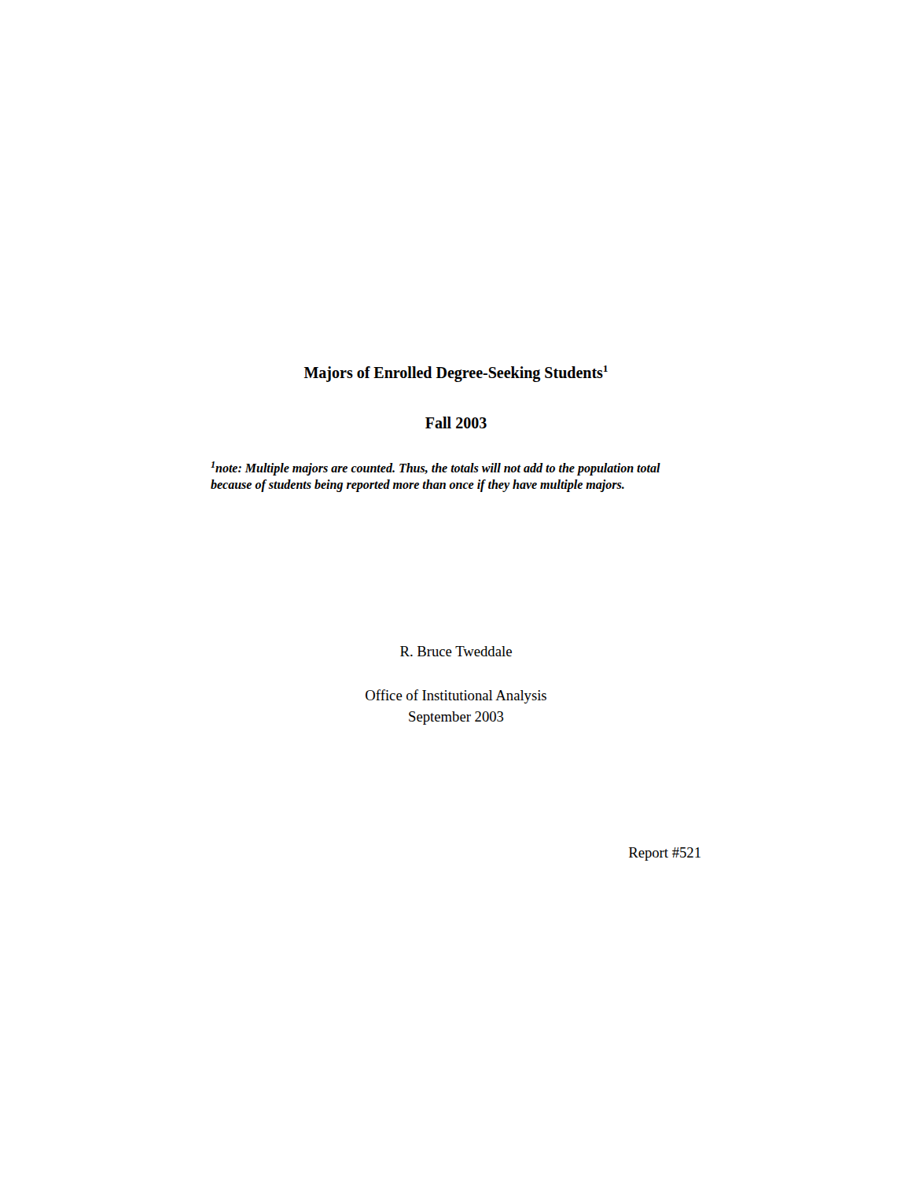Majors of Enrolled Degree-Seeking Students1
Fall 2003
1note: Multiple majors are counted. Thus, the totals will not add to the population total because of students being reported more than once if they have multiple majors.
R. Bruce Tweddale
Office of Institutional Analysis
September 2003
Report #521